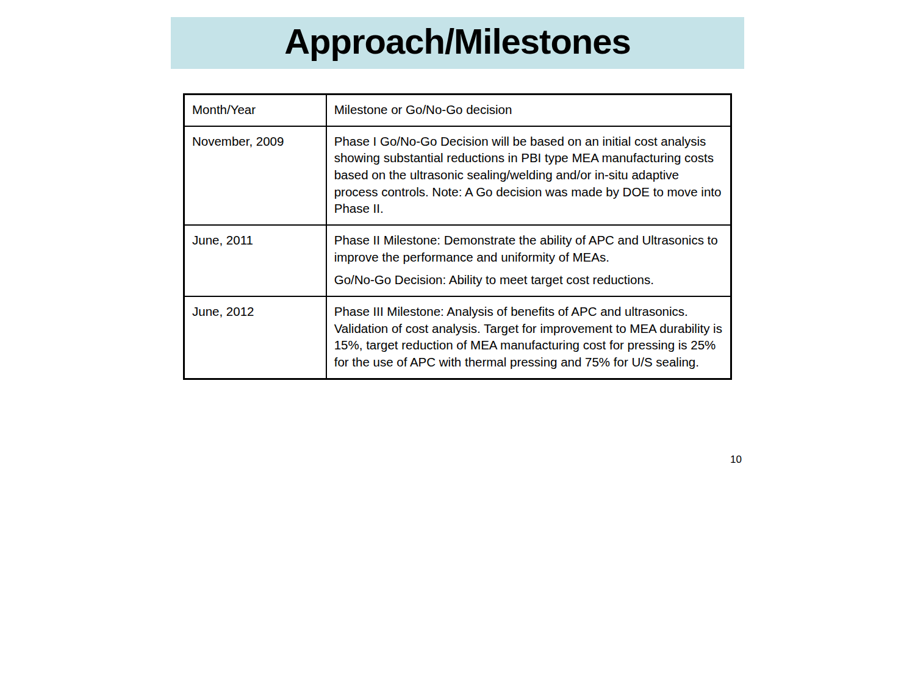Approach/Milestones
| Month/Year | Milestone or Go/No-Go decision |
| November, 2009 | Phase I Go/No-Go Decision will be based on an initial cost analysis showing substantial reductions in PBI type MEA manufacturing costs based on the ultrasonic sealing/welding and/or in-situ adaptive process controls. Note: A Go decision was made by DOE to move into Phase II. |
| June, 2011 | Phase II Milestone: Demonstrate the ability of APC and Ultrasonics to improve the performance and uniformity of MEAs. Go/No-Go Decision: Ability to meet target cost reductions. |
| June, 2012 | Phase III Milestone: Analysis of benefits of APC and ultrasonics. Validation of cost analysis. Target for improvement to MEA durability is 15%, target reduction of MEA manufacturing cost for pressing is 25% for the use of APC with thermal pressing and 75% for U/S sealing. |
10